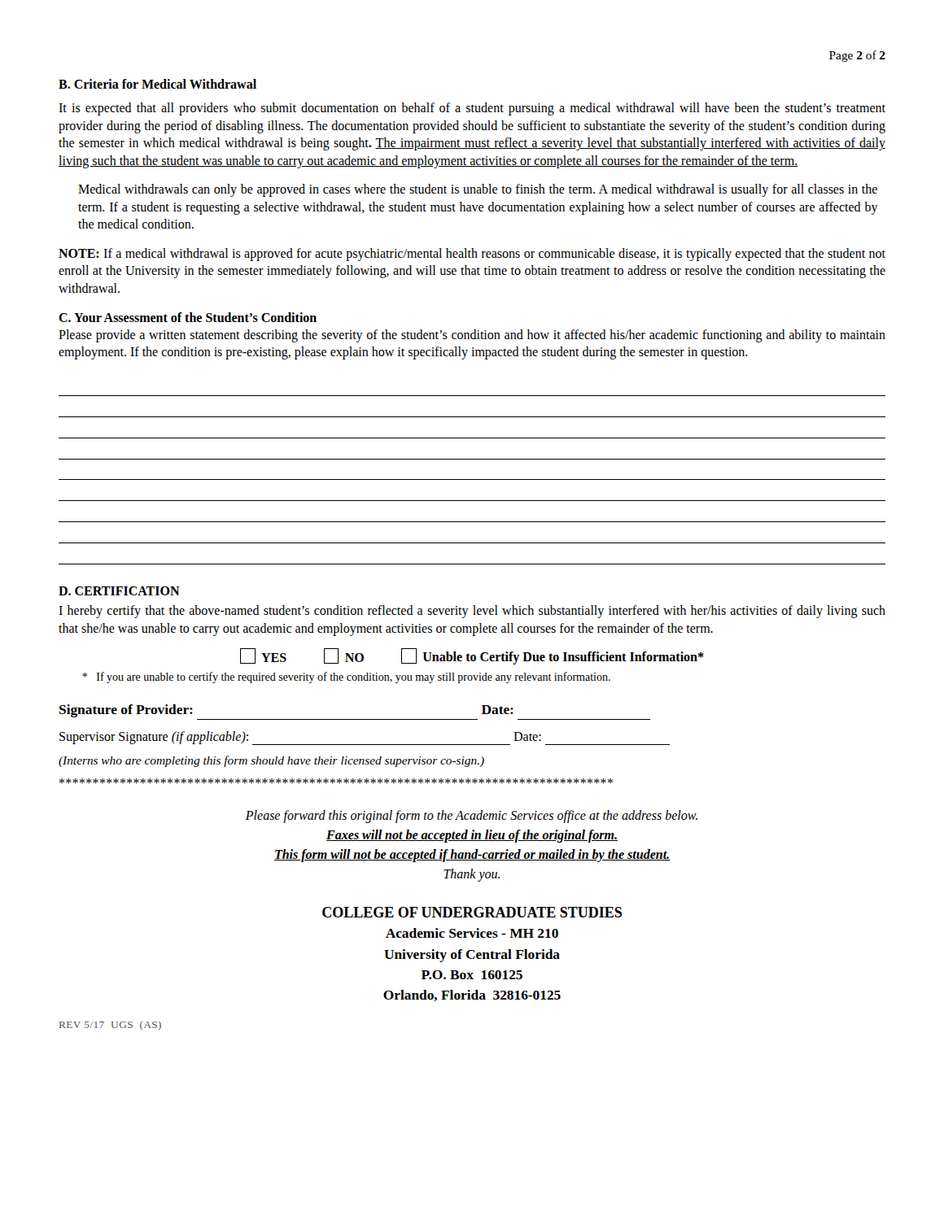Page 2 of 2
B. Criteria for Medical Withdrawal
It is expected that all providers who submit documentation on behalf of a student pursuing a medical withdrawal will have been the student’s treatment provider during the period of disabling illness. The documentation provided should be sufficient to substantiate the severity of the student’s condition during the semester in which medical withdrawal is being sought. The impairment must reflect a severity level that substantially interfered with activities of daily living such that the student was unable to carry out academic and employment activities or complete all courses for the remainder of the term.
Medical withdrawals can only be approved in cases where the student is unable to finish the term. A medical withdrawal is usually for all classes in the term. If a student is requesting a selective withdrawal, the student must have documentation explaining how a select number of courses are affected by the medical condition.
NOTE: If a medical withdrawal is approved for acute psychiatric/mental health reasons or communicable disease, it is typically expected that the student not enroll at the University in the semester immediately following, and will use that time to obtain treatment to address or resolve the condition necessitating the withdrawal.
C. Your Assessment of the Student’s Condition
Please provide a written statement describing the severity of the student’s condition and how it affected his/her academic functioning and ability to maintain employment. If the condition is pre-existing, please explain how it specifically impacted the student during the semester in question.
D. CERTIFICATION
I hereby certify that the above-named student’s condition reflected a severity level which substantially interfered with her/his activities of daily living such that she/he was unable to carry out academic and employment activities or complete all courses for the remainder of the term.
YES NO Unable to Certify Due to Insufficient Information*
* If you are unable to certify the required severity of the condition, you may still provide any relevant information.
Signature of Provider: Date:
Supervisor Signature (if applicable): Date:
(Interns who are completing this form should have their licensed supervisor co-sign.)
**********************************************************************************
Please forward this original form to the Academic Services office at the address below.
Faxes will not be accepted in lieu of the original form.
This form will not be accepted if hand-carried or mailed in by the student.
Thank you.
COLLEGE OF UNDERGRADUATE STUDIES
Academic Services - MH 210
University of Central Florida
P.O. Box 160125
Orlando, Florida 32816-0125
REV 5/17 UGS (AS)